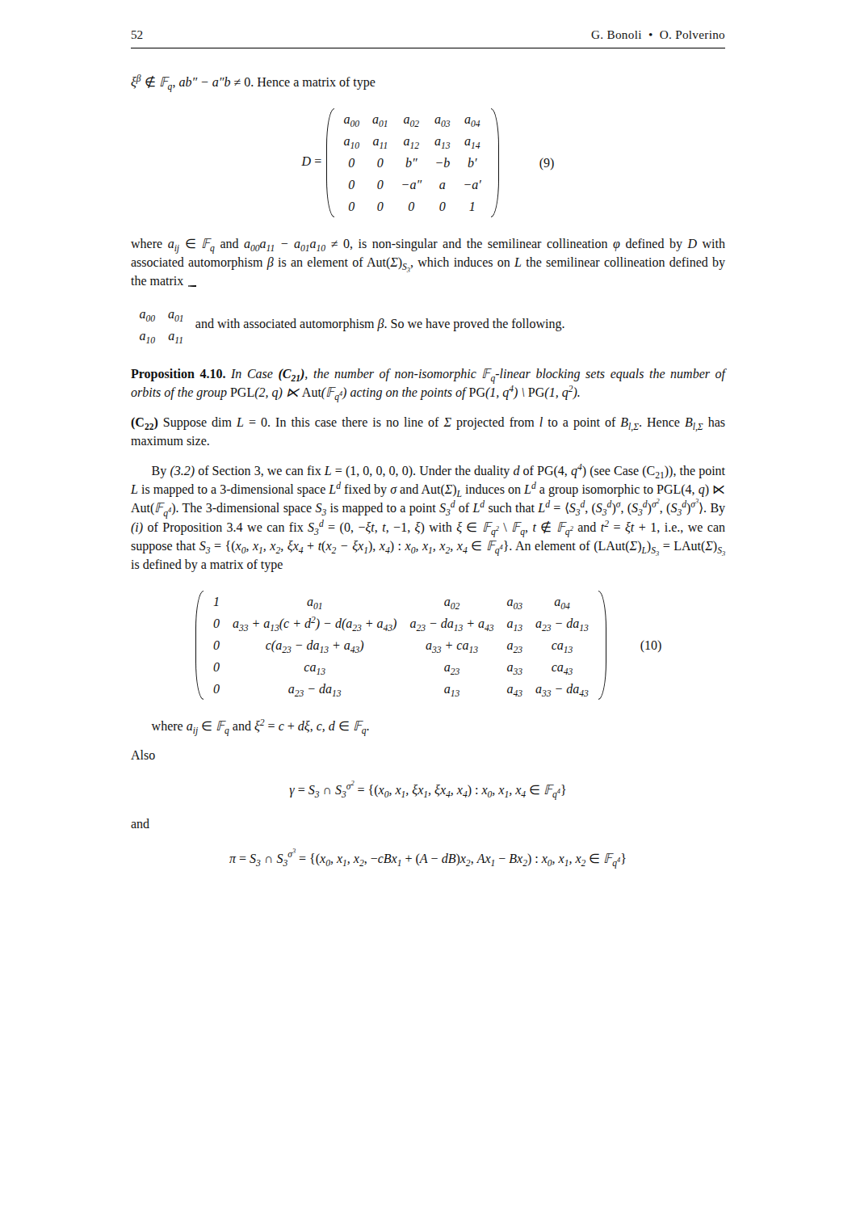52 G. Bonoli • O. Polverino
ξβ ∉ 𝔽q, ab″ − a″b ≠ 0. Hence a matrix of type
D =
| a 00 | a 01 | a 02 | a 03 | a 04 |
| a 10 | a 11 | a 12 | a 13 | a 14 |
| 0 | 0 | b″ | −b | b′ |
| 0 | 0 | −a″ | a | −a′ |
| 0 | 0 | 0 | 0 | 1 |
(9)
where aij ∈ 𝔽q and a00a11 − a01a10 ≠ 0, is non-singular and the semilinear collineation φ defined by D with associated automorphism β is an element of Aut(Σ)S3, which induces on L the semilinear collineation defined by the matrix
| a 00 | a 01 |
| a 10 | a 11 |
and with associated automorphism β. So we have proved the following.
Proposition 4.10. In Case (C21), the number of non-isomorphic 𝔽q-linear blocking sets equals the number of orbits of the group PGL(2, q) ⋉ Aut(𝔽q4) acting on the points of PG(1, q4) \ PG(1, q2).
(C22) Suppose dim L = 0. In this case there is no line of Σ projected from l to a point of Bl,Σ. Hence Bl,Σ has maximum size.
By (3.2) of Section 3, we can fix L = (1, 0, 0, 0, 0). Under the duality d of PG(4, q4) (see Case (C21)), the point L is mapped to a 3-dimensional space Ld fixed by σ and Aut(Σ)L induces on Ld a group isomorphic to PGL(4, q) ⋉ Aut(𝔽q4). The 3-dimensional space S3 is mapped to a point S3d of Ld such that Ld = ⟨S3d, (S3d)σ, (S3d)σ2, (S3d)σ3⟩. By (i) of Proposition 3.4 we can fix S3d = (0, −ξt, t, −1, ξ) with ξ ∈ 𝔽q2 \ 𝔽q, t ∉ 𝔽q2 and t2 = ξt + 1, i.e., we can suppose that S3 = {(x0, x1, x2, ξx4 + t(x2 − ξx1), x4) : x0, x1, x2, x4 ∈ 𝔽q4}. An element of (LAut(Σ)L)S3 = LAut(Σ)S3 is defined by a matrix of type
| 1 | a 01 | a 02 | a 03 | a 04 |
| 0 | a 33 + a 13 (c + d 2 ) − d(a 23 + a 43 ) | a 23 − da 13 + a 43 | a 13 | a 23 − da 13 |
| 0 | c(a 23 − da 13 + a 43 ) | a 33 + ca 13 | a 23 | ca 13 |
| 0 | ca 13 | a 23 | a 33 | ca 43 |
| 0 | a 23 − da 13 | a 13 | a 43 | a 33 − da 43 |
(10)
where aij ∈ 𝔽q and ξ2 = c + dξ, c, d ∈ 𝔽q.
Also
γ = S3 ∩ S3σ2 = {(x0, x1, ξx1, ξx4, x4) : x0, x1, x4 ∈ 𝔽q4}
and
π = S3 ∩ S3σ3 = {(x0, x1, x2, −cBx1 + (A − dB)x2, Ax1 − Bx2) : x0, x1, x2 ∈ 𝔽q4}